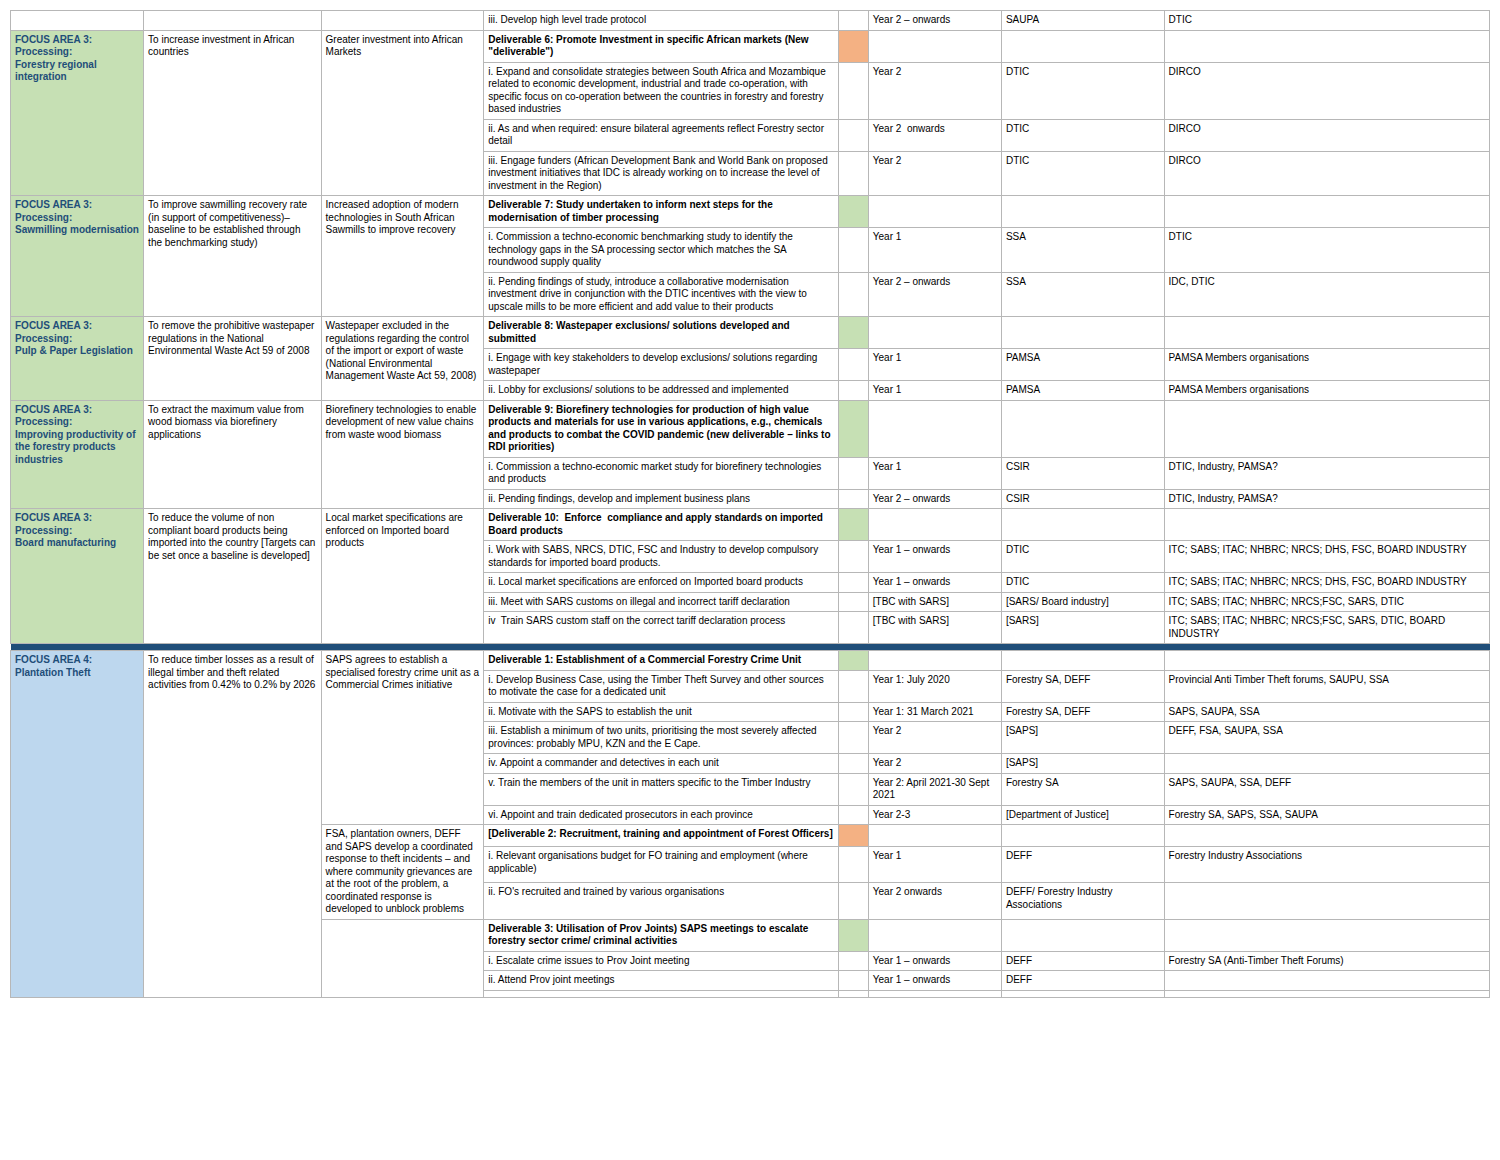| | | | iii. Develop high level trade protocol | | Year 2 – onwards | SAUPA | DTIC |
| FOCUS AREA 3: Processing: Forestry regional integration | To increase investment in African countries | Greater investment into African Markets | Deliverable 6: Promote Investment in specific African markets (New "deliverable") | | | | |
| i. Expand and consolidate strategies between South Africa and Mozambique related to economic development, industrial and trade co-operation, with specific focus on co-operation between the countries in forestry and forestry based industries | | Year 2 | DTIC | DIRCO |
| ii. As and when required: ensure bilateral agreements reflect Forestry sector detail | | Year 2 onwards | DTIC | DIRCO |
| iii. Engage funders (African Development Bank and World Bank on proposed investment initiatives that IDC is already working on to increase the level of investment in the Region) | | Year 2 | DTIC | DIRCO |
| FOCUS AREA 3: Processing: Sawmilling modernisation | To improve sawmilling recovery rate (in support of competitiveness)– baseline to be established through the benchmarking study) | Increased adoption of modern technologies in South African Sawmills to improve recovery | Deliverable 7: Study undertaken to inform next steps for the modernisation of timber processing | | | | |
| i. Commission a techno-economic benchmarking study to identify the technology gaps in the SA processing sector which matches the SA roundwood supply quality | | Year 1 | SSA | DTIC |
| ii. Pending findings of study, introduce a collaborative modernisation investment drive in conjunction with the DTIC incentives with the view to upscale mills to be more efficient and add value to their products | | Year 2 – onwards | SSA | IDC, DTIC |
| FOCUS AREA 3: Processing: Pulp & Paper Legislation | To remove the prohibitive wastepaper regulations in the National Environmental Waste Act 59 of 2008 | Wastepaper excluded in the regulations regarding the control of the import or export of waste (National Environmental Management Waste Act 59, 2008) | Deliverable 8: Wastepaper exclusions/ solutions developed and submitted | | | | |
| i. Engage with key stakeholders to develop exclusions/ solutions regarding wastepaper | | Year 1 | PAMSA | PAMSA Members organisations |
| ii. Lobby for exclusions/ solutions to be addressed and implemented | | Year 1 | PAMSA | PAMSA Members organisations |
| FOCUS AREA 3: Processing: Improving productivity of the forestry products industries | To extract the maximum value from wood biomass via biorefinery applications | Biorefinery technologies to enable development of new value chains from waste wood biomass | Deliverable 9: Biorefinery technologies for production of high value products and materials for use in various applications, e.g., chemicals and products to combat the COVID pandemic (new deliverable – links to RDI priorities) | | | | |
| i. Commission a techno-economic market study for biorefinery technologies and products | | Year 1 | CSIR | DTIC, Industry, PAMSA? |
| ii. Pending findings, develop and implement business plans | | Year 2 – onwards | CSIR | DTIC, Industry, PAMSA? |
| FOCUS AREA 3: Processing: Board manufacturing | To reduce the volume of non compliant board products being imported into the country [Targets can be set once a baseline is developed] | Local market specifications are enforced on Imported board products | Deliverable 10: Enforce compliance and apply standards on imported Board products | | | | |
| i. Work with SABS, NRCS, DTIC, FSC and Industry to develop compulsory standards for imported board products. | | Year 1 – onwards | DTIC | ITC; SABS; ITAC; NHBRC; NRCS; DHS, FSC, BOARD INDUSTRY |
| ii. Local market specifications are enforced on Imported board products | | Year 1 – onwards | DTIC | ITC; SABS; ITAC; NHBRC; NRCS; DHS, FSC, BOARD INDUSTRY |
| iii. Meet with SARS customs on illegal and incorrect tariff declaration | | [TBC with SARS] | [SARS/ Board industry] | ITC; SABS; ITAC; NHBRC; NRCS;FSC, SARS, DTIC |
| iv Train SARS custom staff on the correct tariff declaration process | | [TBC with SARS] | [SARS] | ITC; SABS; ITAC; NHBRC; NRCS;FSC, SARS, DTIC, BOARD INDUSTRY |
| FOCUS AREA 4: Plantation Theft | To reduce timber losses as a result of illegal timber and theft related activities from 0.42% to 0.2% by 2026 | SAPS agrees to establish a specialised forestry crime unit as a Commercial Crimes initiative | Deliverable 1: Establishment of a Commercial Forestry Crime Unit | | | | |
| i. Develop Business Case, using the Timber Theft Survey and other sources to motivate the case for a dedicated unit | | Year 1: July 2020 | Forestry SA, DEFF | Provincial Anti Timber Theft forums, SAUPU, SSA |
| ii. Motivate with the SAPS to establish the unit | | Year 1: 31 March 2021 | Forestry SA, DEFF | SAPS, SAUPA, SSA |
| iii. Establish a minimum of two units, prioritising the most severely affected provinces: probably MPU, KZN and the E Cape. | | Year 2 | [SAPS] | DEFF, FSA, SAUPA, SSA |
| iv. Appoint a commander and detectives in each unit | | Year 2 | [SAPS] | |
| v. Train the members of the unit in matters specific to the Timber Industry | | Year 2: April 2021-30 Sept 2021 | Forestry SA | SAPS, SAUPA, SSA, DEFF |
| vi. Appoint and train dedicated prosecutors in each province | | Year 2-3 | [Department of Justice] | Forestry SA, SAPS, SSA, SAUPA |
| FSA, plantation owners, DEFF and SAPS develop a coordinated response to theft incidents – and where community grievances are at the root of the problem, a coordinated response is developed to unblock problems | [Deliverable 2: Recruitment, training and appointment of Forest Officers] | | | | |
| i. Relevant organisations budget for FO training and employment (where applicable) | | Year 1 | DEFF | Forestry Industry Associations |
| ii. FO's recruited and trained by various organisations | | Year 2 onwards | DEFF/ Forestry Industry Associations | |
| | Deliverable 3: Utilisation of Prov Joints) SAPS meetings to escalate forestry sector crime/ criminal activities | | | | |
| i. Escalate crime issues to Prov Joint meeting | | Year 1 – onwards | DEFF | Forestry SA (Anti-Timber Theft Forums) |
| ii. Attend Prov joint meetings | | Year 1 – onwards | DEFF | |